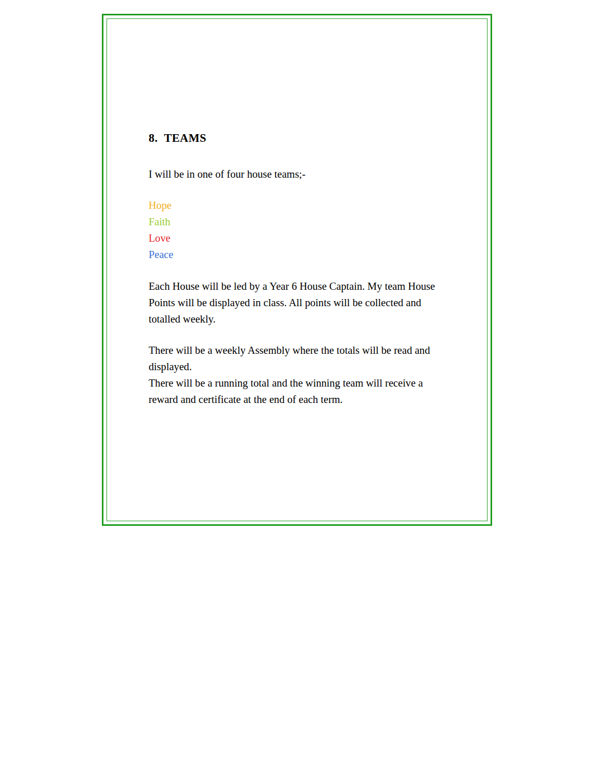8. TEAMS
I will be in one of four house teams;-
Hope
Faith
Love
Peace
Each House will be led by a Year 6 House Captain. My team House Points will be displayed in class. All points will be collected and totalled weekly.
There will be a weekly Assembly where the totals will be read and displayed. There will be a running total and the winning team will receive a reward and certificate at the end of each term.